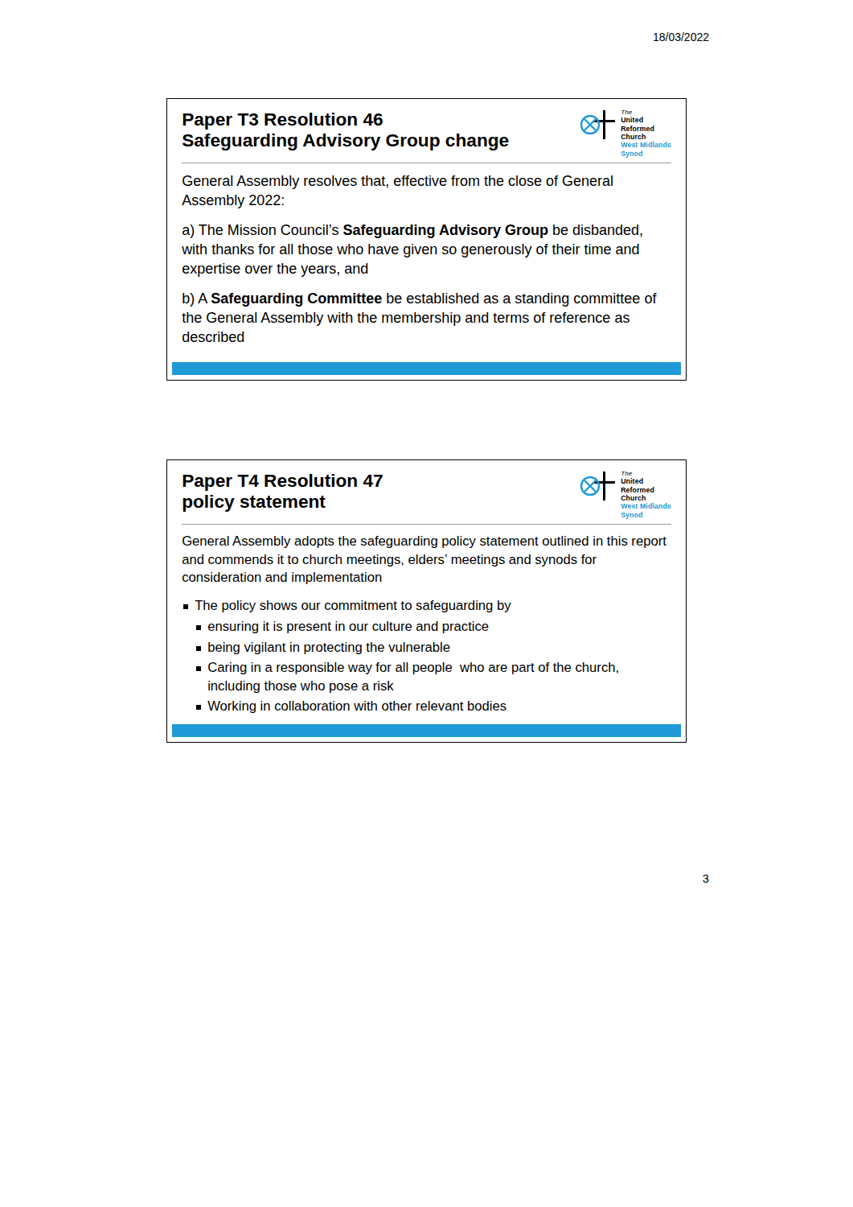18/03/2022
Paper T3 Resolution 46 Safeguarding Advisory Group change
The United
Reformed
Church West Midlands
Synod
General Assembly resolves that, effective from the close of General Assembly 2022:
a) The Mission Council’s Safeguarding Advisory Group be disbanded, with thanks for all those who have given so generously of their time and expertise over the years, and
b) A Safeguarding Committee be established as a standing committee of the General Assembly with the membership and terms of reference as described
Paper T4 Resolution 47 policy statement
The United
Reformed
Church West Midlands
Synod
General Assembly adopts the safeguarding policy statement outlined in this report and commends it to church meetings, elders’ meetings and synods for consideration and implementation
The policy shows our commitment to safeguarding by
ensuring it is present in our culture and practice
being vigilant in protecting the vulnerable
Caring in a responsible way for all people who are part of the church, including those who pose a risk
Working in collaboration with other relevant bodies
3